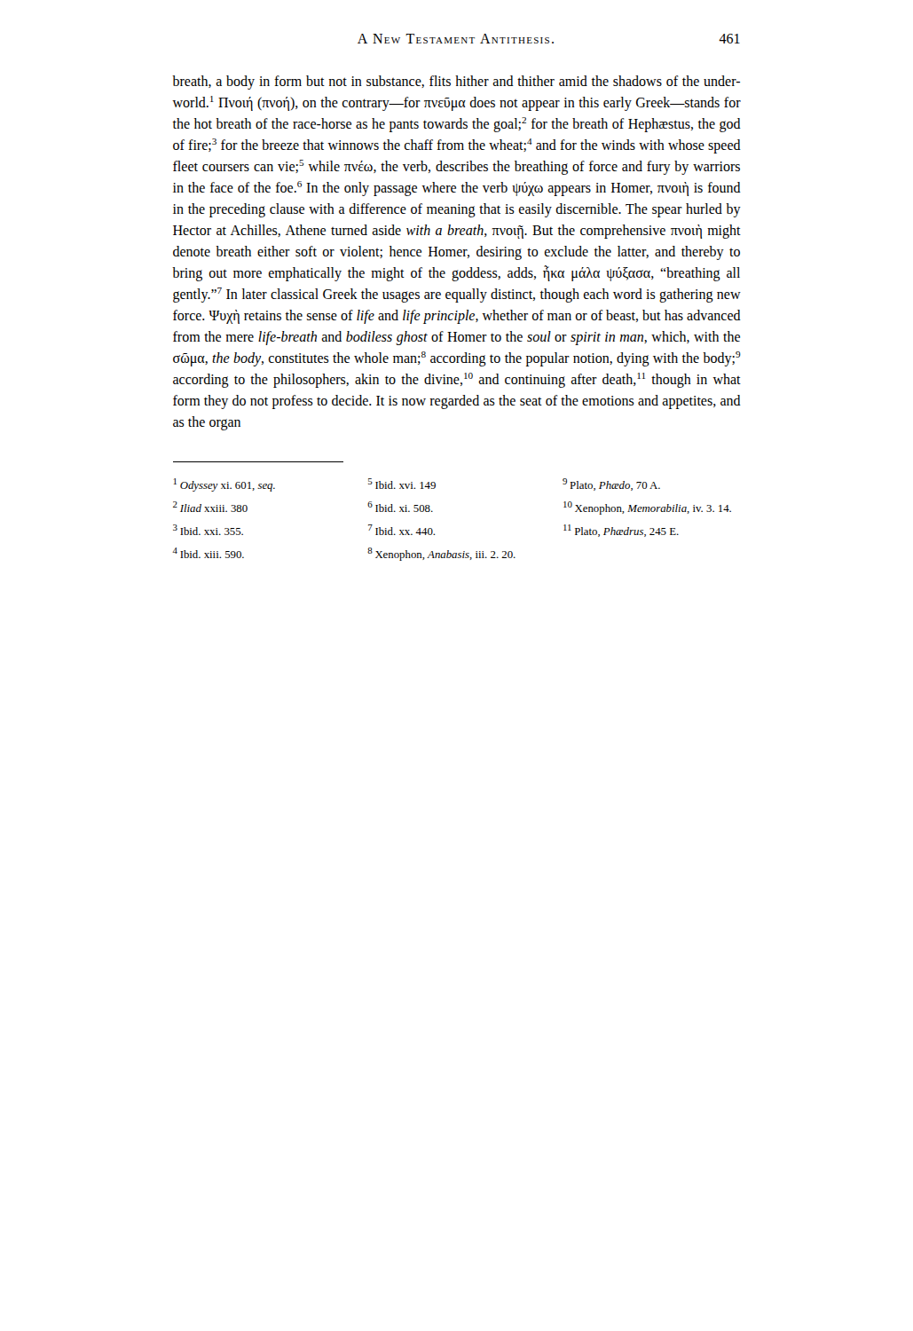A New Testament Antithesis. 461
breath, a body in form but not in substance, flits hither and thither amid the shadows of the under-world.1 Πνοιή (πνοή), on the contrary—for πνεῦμα does not appear in this early Greek—stands for the hot breath of the race-horse as he pants towards the goal;2 for the breath of Hephæstus, the god of fire;3 for the breeze that winnows the chaff from the wheat;4 and for the winds with whose speed fleet coursers can vie;5 while πνέω, the verb, describes the breathing of force and fury by warriors in the face of the foe.6 In the only passage where the verb ψύχω appears in Homer, πνοιὴ is found in the preceding clause with a difference of meaning that is easily discernible. The spear hurled by Hector at Achilles, Athene turned aside with a breath, πνοιῇ. But the comprehensive πνοιὴ might denote breath either soft or violent; hence Homer, desiring to exclude the latter, and thereby to bring out more emphatically the might of the goddess, adds, ἦκα μάλα ψύξασα, “breathing all gently.”7 In later classical Greek the usages are equally distinct, though each word is gathering new force. Ψυχὴ retains the sense of life and life principle, whether of man or of beast, but has advanced from the mere life-breath and bodiless ghost of Homer to the soul or spirit in man, which, with the σῶμα, the body, constitutes the whole man;8 according to the popular notion, dying with the body;9 according to the philosophers, akin to the divine,10 and continuing after death,11 though in what form they do not profess to decide. It is now regarded as the seat of the emotions and appetites, and as the organ
1 Odyssey xi. 601, seq.
2 Iliad xxiii. 380
3 Ibid. xxi. 355.
4 Ibid. xiii. 590.
5 Ibid. xvi. 149
6 Ibid. xi. 508.
7 Ibid. xx. 440.
8 Xenophon, Anabasis, iii. 2. 20.
9 Plato, Phædo, 70 A.
10 Xenophon, Memorabilia, iv. 3. 14.
11 Plato, Phædrus, 245 E.